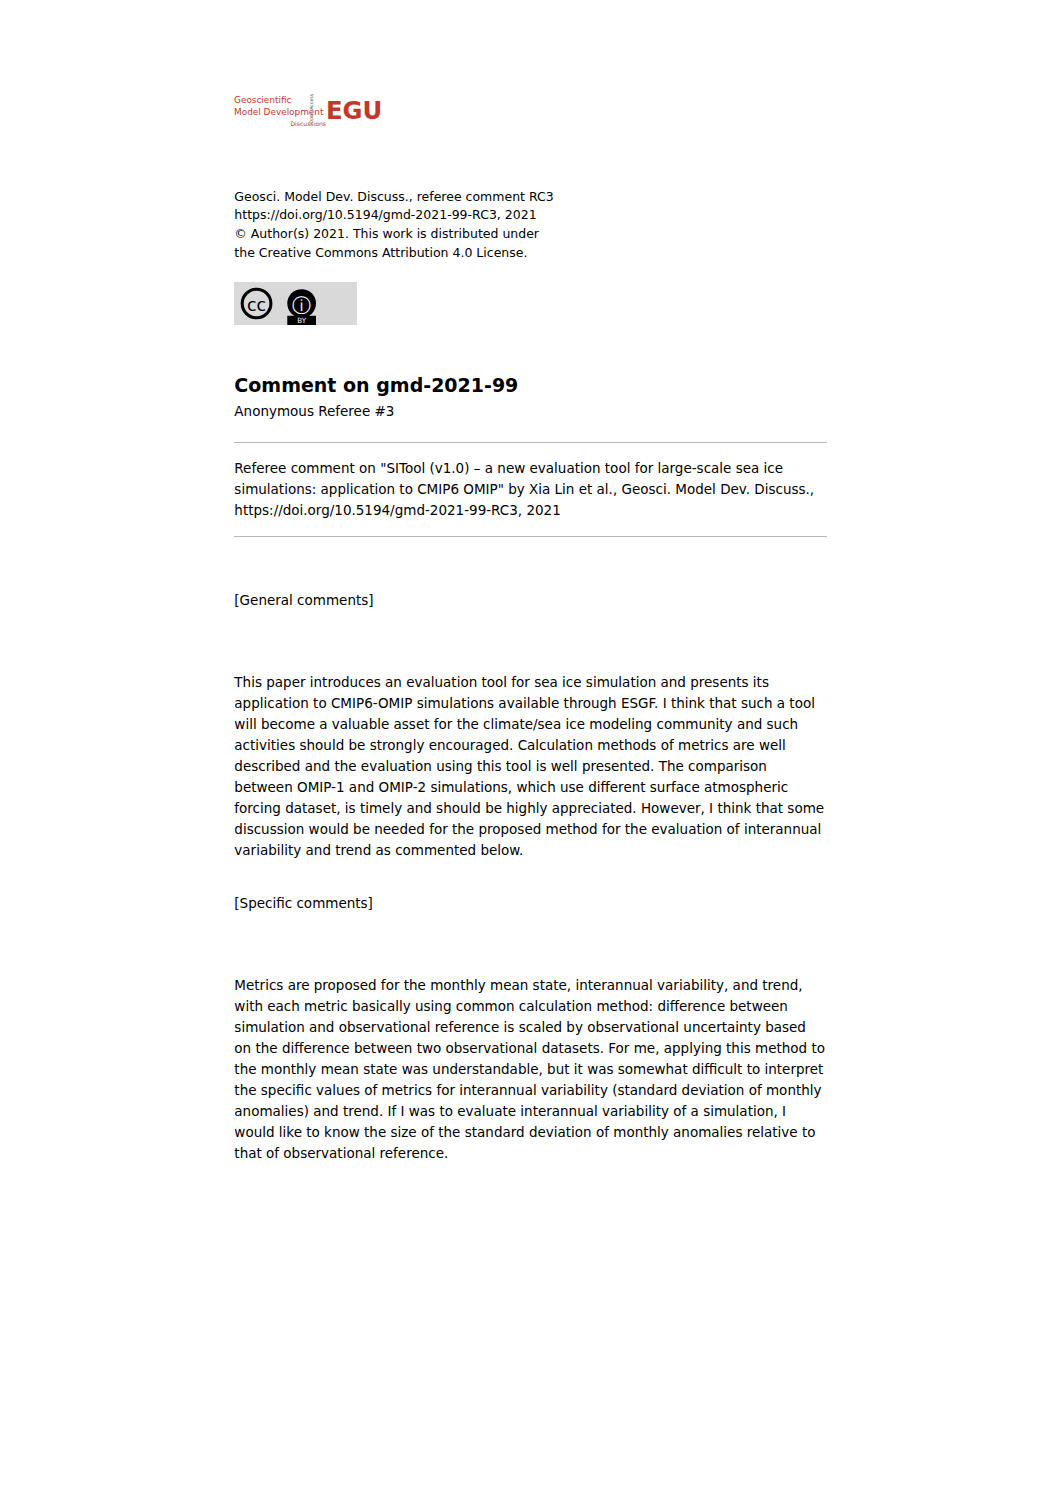Geosci. Model Dev. Discuss., referee comment RC3
https://doi.org/10.5194/gmd-2021-99-RC3, 2021
© Author(s) 2021. This work is distributed under
the Creative Commons Attribution 4.0 License.
Comment on gmd-2021-99
Anonymous Referee #3
Referee comment on "SITool (v1.0) – a new evaluation tool for large-scale sea ice simulations: application to CMIP6 OMIP" by Xia Lin et al., Geosci. Model Dev. Discuss., https://doi.org/10.5194/gmd-2021-99-RC3, 2021
[General comments]
This paper introduces an evaluation tool for sea ice simulation and presents its application to CMIP6-OMIP simulations available through ESGF. I think that such a tool will become a valuable asset for the climate/sea ice modeling community and such activities should be strongly encouraged. Calculation methods of metrics are well described and the evaluation using this tool is well presented. The comparison between OMIP-1 and OMIP-2 simulations, which use different surface atmospheric forcing dataset, is timely and should be highly appreciated. However, I think that some discussion would be needed for the proposed method for the evaluation of interannual variability and trend as commented below.
[Specific comments]
Metrics are proposed for the monthly mean state, interannual variability, and trend, with each metric basically using common calculation method: difference between simulation and observational reference is scaled by observational uncertainty based on the difference between two observational datasets. For me, applying this method to the monthly mean state was understandable, but it was somewhat difficult to interpret the specific values of metrics for interannual variability (standard deviation of monthly anomalies) and trend. If I was to evaluate interannual variability of a simulation, I would like to know the size of the standard deviation of monthly anomalies relative to that of observational reference.